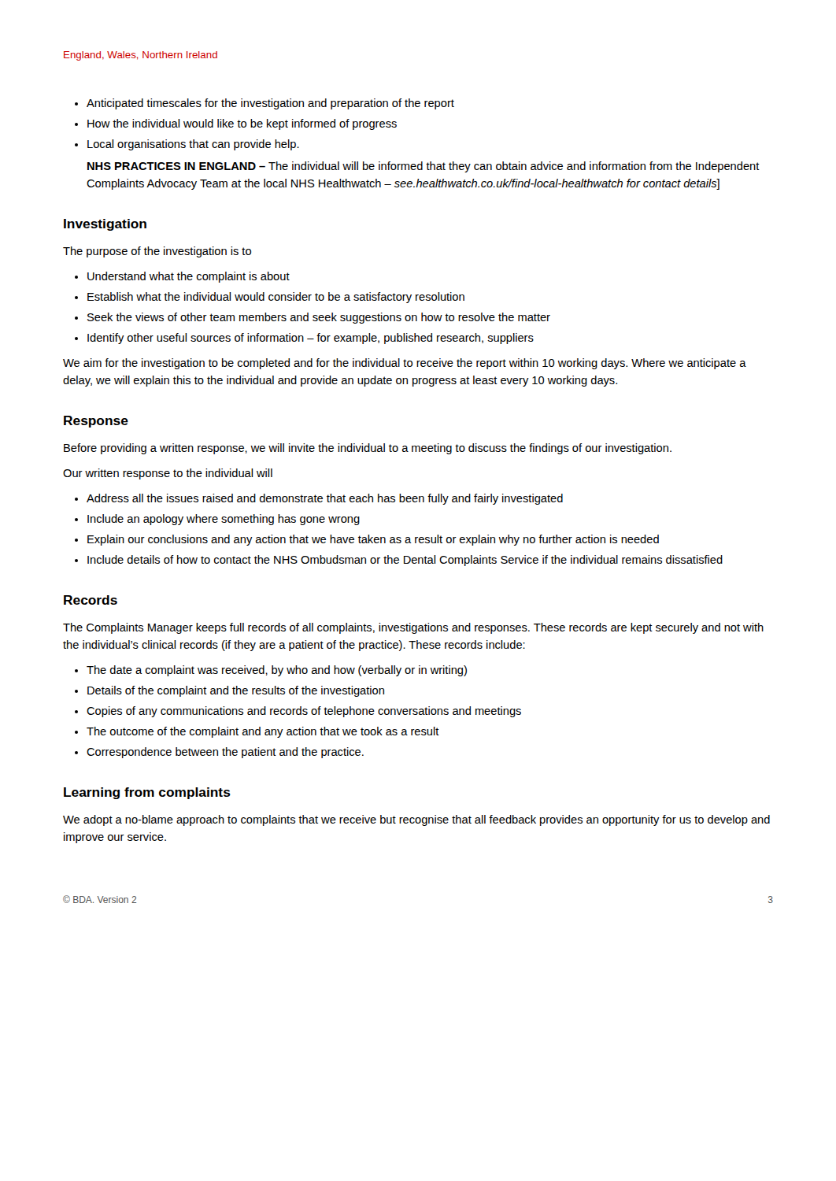England, Wales, Northern Ireland
Anticipated timescales for the investigation and preparation of the report
How the individual would like to be kept informed of progress
Local organisations that can provide help.
NHS PRACTICES IN ENGLAND – The individual will be informed that they can obtain advice and information from the Independent Complaints Advocacy Team at the local NHS Healthwatch – see.healthwatch.co.uk/find-local-healthwatch for contact details]
Investigation
The purpose of the investigation is to
Understand what the complaint is about
Establish what the individual would consider to be a satisfactory resolution
Seek the views of other team members and seek suggestions on how to resolve the matter
Identify other useful sources of information – for example, published research, suppliers
We aim for the investigation to be completed and for the individual to receive the report within 10 working days. Where we anticipate a delay, we will explain this to the individual and provide an update on progress at least every 10 working days.
Response
Before providing a written response, we will invite the individual to a meeting to discuss the findings of our investigation.
Our written response to the individual will
Address all the issues raised and demonstrate that each has been fully and fairly investigated
Include an apology where something has gone wrong
Explain our conclusions and any action that we have taken as a result or explain why no further action is needed
Include details of how to contact the NHS Ombudsman or the Dental Complaints Service if the individual remains dissatisfied
Records
The Complaints Manager keeps full records of all complaints, investigations and responses. These records are kept securely and not with the individual’s clinical records (if they are a patient of the practice). These records include:
The date a complaint was received, by who and how (verbally or in writing)
Details of the complaint and the results of the investigation
Copies of any communications and records of telephone conversations and meetings
The outcome of the complaint and any action that we took as a result
Correspondence between the patient and the practice.
Learning from complaints
We adopt a no-blame approach to complaints that we receive but recognise that all feedback provides an opportunity for us to develop and improve our service.
© BDA. Version 2 3